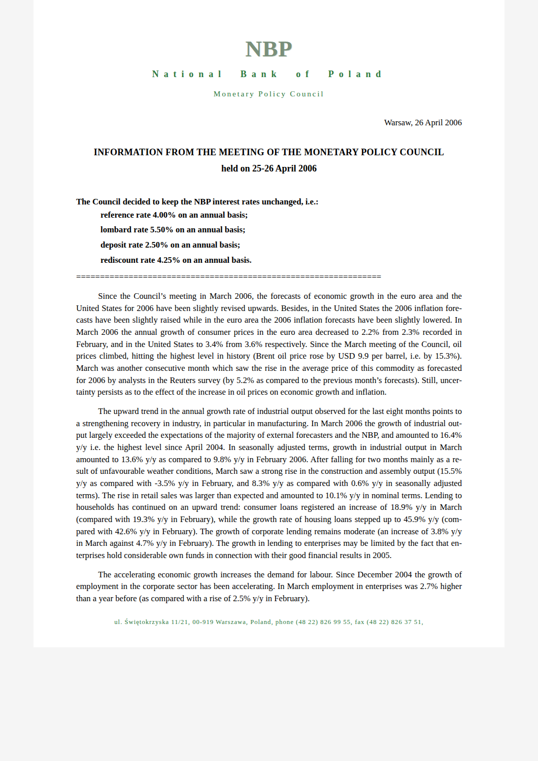NBP
National Bank of Poland
Monetary Policy Council
Warsaw, 26 April 2006
INFORMATION FROM THE MEETING OF THE MONETARY POLICY COUNCIL
held on 25-26 April 2006
The Council decided to keep the NBP interest rates unchanged, i.e.:
reference rate 4.00% on an annual basis;
lombard rate 5.50% on an annual basis;
deposit rate 2.50% on an annual basis;
rediscount rate 4.25% on an annual basis.
================================================================
Since the Council’s meeting in March 2006, the forecasts of economic growth in the euro area and the United States for 2006 have been slightly revised upwards. Besides, in the United States the 2006 inflation forecasts have been slightly raised while in the euro area the 2006 inflation forecasts have been slightly lowered. In March 2006 the annual growth of consumer prices in the euro area decreased to 2.2% from 2.3% recorded in February, and in the United States to 3.4% from 3.6% respectively. Since the March meeting of the Council, oil prices climbed, hitting the highest level in history (Brent oil price rose by USD 9.9 per barrel, i.e. by 15.3%). March was another consecutive month which saw the rise in the average price of this commodity as forecasted for 2006 by analysts in the Reuters survey (by 5.2% as compared to the previous month’s forecasts). Still, uncertainty persists as to the effect of the increase in oil prices on economic growth and inflation.
The upward trend in the annual growth rate of industrial output observed for the last eight months points to a strengthening recovery in industry, in particular in manufacturing. In March 2006 the growth of industrial output largely exceeded the expectations of the majority of external forecasters and the NBP, and amounted to 16.4% y/y i.e. the highest level since April 2004. In seasonally adjusted terms, growth in industrial output in March amounted to 13.6% y/y as compared to 9.8% y/y in February 2006. After falling for two months mainly as a result of unfavourable weather conditions, March saw a strong rise in the construction and assembly output (15.5% y/y as compared with -3.5% y/y in February, and 8.3% y/y as compared with 0.6% y/y in seasonally adjusted terms). The rise in retail sales was larger than expected and amounted to 10.1% y/y in nominal terms. Lending to households has continued on an upward trend: consumer loans registered an increase of 18.9% y/y in March (compared with 19.3% y/y in February), while the growth rate of housing loans stepped up to 45.9% y/y (compared with 42.6% y/y in February). The growth of corporate lending remains moderate (an increase of 3.8% y/y in March against 4.7% y/y in February). The growth in lending to enterprises may be limited by the fact that enterprises hold considerable own funds in connection with their good financial results in 2005.
The accelerating economic growth increases the demand for labour. Since December 2004 the growth of employment in the corporate sector has been accelerating. In March employment in enterprises was 2.7% higher than a year before (as compared with a rise of 2.5% y/y in February).
ul. Świętokrzyska 11/21, 00-919 Warszawa, Poland, phone (48 22) 826 99 55, fax (48 22) 826 37 51,